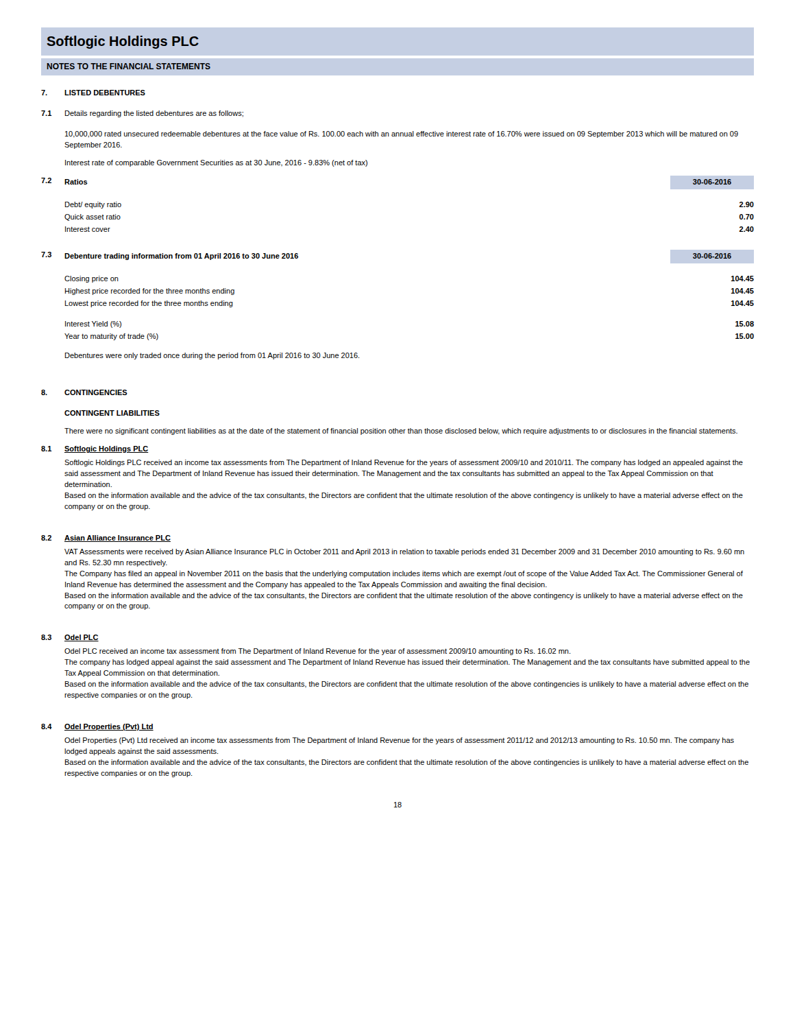Softlogic Holdings PLC
NOTES TO THE FINANCIAL STATEMENTS
7.
Listed Debentures
7.1
Details regarding the listed debentures are as follows;
10,000,000 rated unsecured redeemable debentures at the face value of Rs. 100.00 each with an annual effective interest rate of 16.70% were issued on 09 September 2013 which will be matured on 09 September 2016.
Interest rate of comparable Government Securities as at 30 June, 2016 - 9.83% (net of tax)
7.2
Ratios
30-06-2016
| Debt/ equity ratio | 2.90 |
| Quick asset ratio | 0.70 |
| Interest cover | 2.40 |
7.3
Debenture trading information from 01 April 2016 to 30 June 2016
30-06-2016
| Closing price on | 104.45 |
| Highest price recorded for the three months ending | 104.45 |
| Lowest price recorded for the three months ending | 104.45 |
| Interest Yield (%) | 15.08 |
| Year to maturity of trade (%) | 15.00 |
Debentures were only traded once during the period from 01 April 2016 to 30 June 2016.
8.
Contingencies
CONTINGENT LIABILITIES
There were no significant contingent liabilities as at the date of the statement of financial position other than those disclosed below, which require adjustments to or disclosures in the financial statements.
8.1
Softlogic Holdings PLC
Softlogic Holdings PLC received an income tax assessments from The Department of Inland Revenue for the years of assessment 2009/10 and 2010/11. The company has lodged an appealed against the said assessment and The Department of Inland Revenue has issued their determination. The Management and the tax consultants has submitted an appeal to the Tax Appeal Commission on that determination.
Based on the information available and the advice of the tax consultants, the Directors are confident that the ultimate resolution of the above contingency is unlikely to have a material adverse effect on the company or on the group.
8.2
Asian Alliance Insurance PLC
VAT Assessments were received by Asian Alliance Insurance PLC in October 2011 and April 2013 in relation to taxable periods ended 31 December 2009 and 31 December 2010 amounting to Rs. 9.60 mn and Rs. 52.30 mn respectively.
The Company has filed an appeal in November 2011 on the basis that the underlying computation includes items which are exempt /out of scope of the Value Added Tax Act. The Commissioner General of Inland Revenue has determined the assessment and the Company has appealed to the Tax Appeals Commission and awaiting the final decision.
Based on the information available and the advice of the tax consultants, the Directors are confident that the ultimate resolution of the above contingency is unlikely to have a material adverse effect on the company or on the group.
8.3
Odel PLC
Odel PLC received an income tax assessment from The Department of Inland Revenue for the year of assessment 2009/10 amounting to Rs. 16.02 mn.
The company has lodged appeal against the said assessment and The Department of Inland Revenue has issued their determination. The Management and the tax consultants have submitted appeal to the Tax Appeal Commission on that determination.
Based on the information available and the advice of the tax consultants, the Directors are confident that the ultimate resolution of the above contingencies is unlikely to have a material adverse effect on the respective companies or on the group.
8.4
Odel Properties (Pvt) Ltd
Odel Properties (Pvt) Ltd received an income tax assessments from The Department of Inland Revenue for the years of assessment 2011/12 and 2012/13 amounting to Rs. 10.50 mn. The company has lodged appeals against the said assessments.
Based on the information available and the advice of the tax consultants, the Directors are confident that the ultimate resolution of the above contingencies is unlikely to have a material adverse effect on the respective companies or on the group.
18